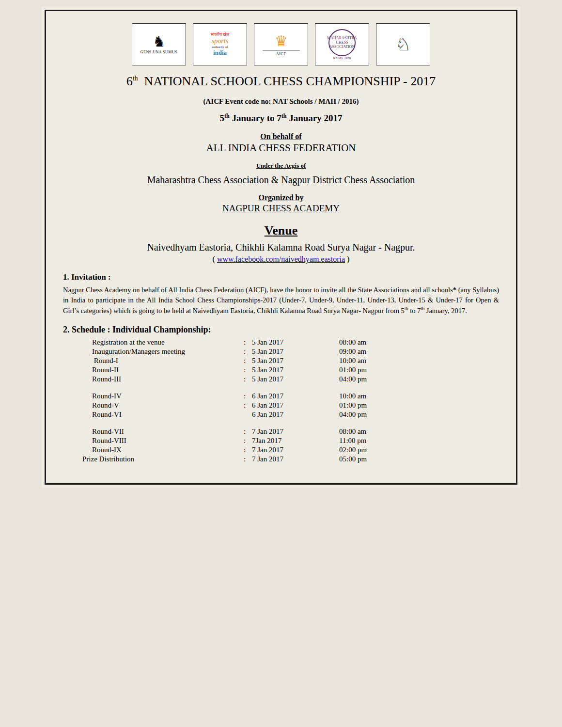♞
GENS UNA SUMUS
भारतीय खेल
sports
authority of
india
♛
AICF
MAHARASHTRA
CHESS
ASSOCIATION
REGD. 1978
♘
6th NATIONAL SCHOOL CHESS CHAMPIONSHIP - 2017
(AICF Event code no: NAT Schools / MAH / 2016)
5th January to 7th January 2017
On behalf of
ALL INDIA CHESS FEDERATION
Under the Aegis of
Maharashtra Chess Association & Nagpur District Chess Association
Organized by
NAGPUR CHESS ACADEMY
Venue
Naivedhyam Eastoria, Chikhli Kalamna Road Surya Nagar - Nagpur.
( www.facebook.com/naivedhyam.eastoria )
1. Invitation :
Nagpur Chess Academy on behalf of All India Chess Federation (AICF), have the honor to invite all the State Associations and all schools* (any Syllabus) in India to participate in the All India School Chess Championships-2017 (Under-7, Under-9, Under-11, Under-13, Under-15 & Under-17 for Open & Girl’s categories) which is going to be held at Naivedhyam Eastoria, Chikhli Kalamna Road Surya Nagar- Nagpur from 5th to 7th January, 2017.
2. Schedule : Individual Championship:
| Registration at the venue | : | 5 Jan 2017 | 08:00 am |
| Inauguration/Managers meeting | : | 5 Jan 2017 | 09:00 am |
| Round-I | : | 5 Jan 2017 | 10:00 am |
| Round-II | : | 5 Jan 2017 | 01:00 pm |
| Round-III | : | 5 Jan 2017 | 04:00 pm |
| Round-IV | : | 6 Jan 2017 | 10:00 am |
| Round-V | : | 6 Jan 2017 | 01:00 pm |
| Round-VI | | 6 Jan 2017 | 04:00 pm |
| Round-VII | : | 7 Jan 2017 | 08:00 am |
| Round-VIII | : | 7Jan 2017 | 11:00 pm |
| Round-IX | : | 7 Jan 2017 | 02:00 pm |
| Prize Distribution | : | 7 Jan 2017 | 05:00 pm |